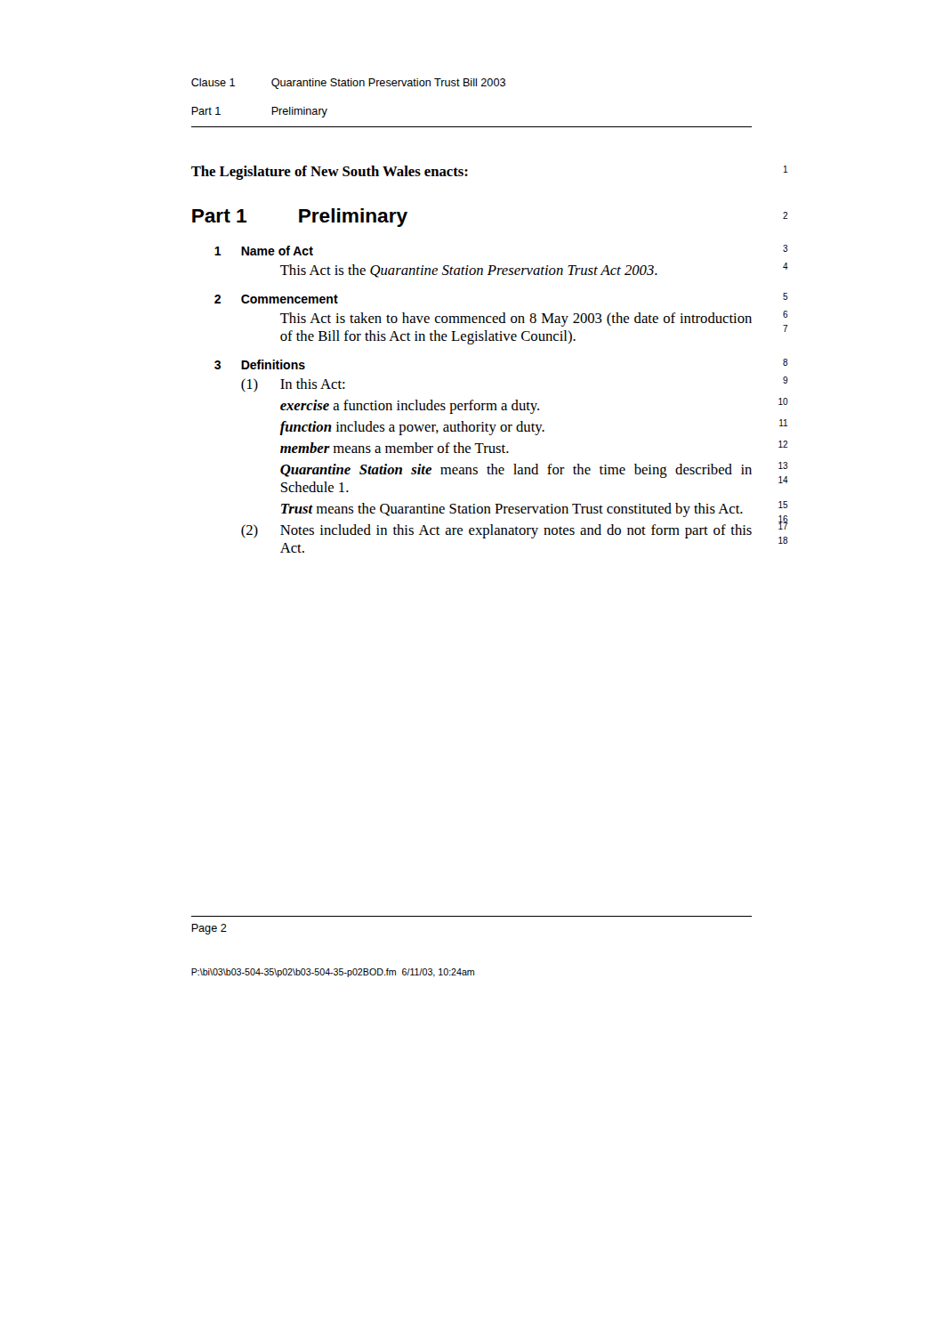Clause 1
Quarantine Station Preservation Trust Bill 2003
Part 1
Preliminary
The Legislature of New South Wales enacts:
1
Part 1
Preliminary
2
1
Name of Act
3
This Act is the Quarantine Station Preservation Trust Act 2003. 4
2
Commencement
5
This Act is taken to have commenced on 8 May 2003 (the date of introduction of the Bill for this Act in the Legislative Council). 6 7
3
Definitions
8
(1)
In this Act:
9
exercise a function includes perform a duty. 10
function includes a power, authority or duty. 11
member means a member of the Trust. 12
Quarantine Station site means the land for the time being described in Schedule 1. 13 14
Trust means the Quarantine Station Preservation Trust constituted by this Act. 15 16
(2)
Notes included in this Act are explanatory notes and do not form part of this Act.
17 18
Page 2
P:\bi\03\b03-504-35\p02\b03-504-35-p02BOD.fm 6/11/03, 10:24am